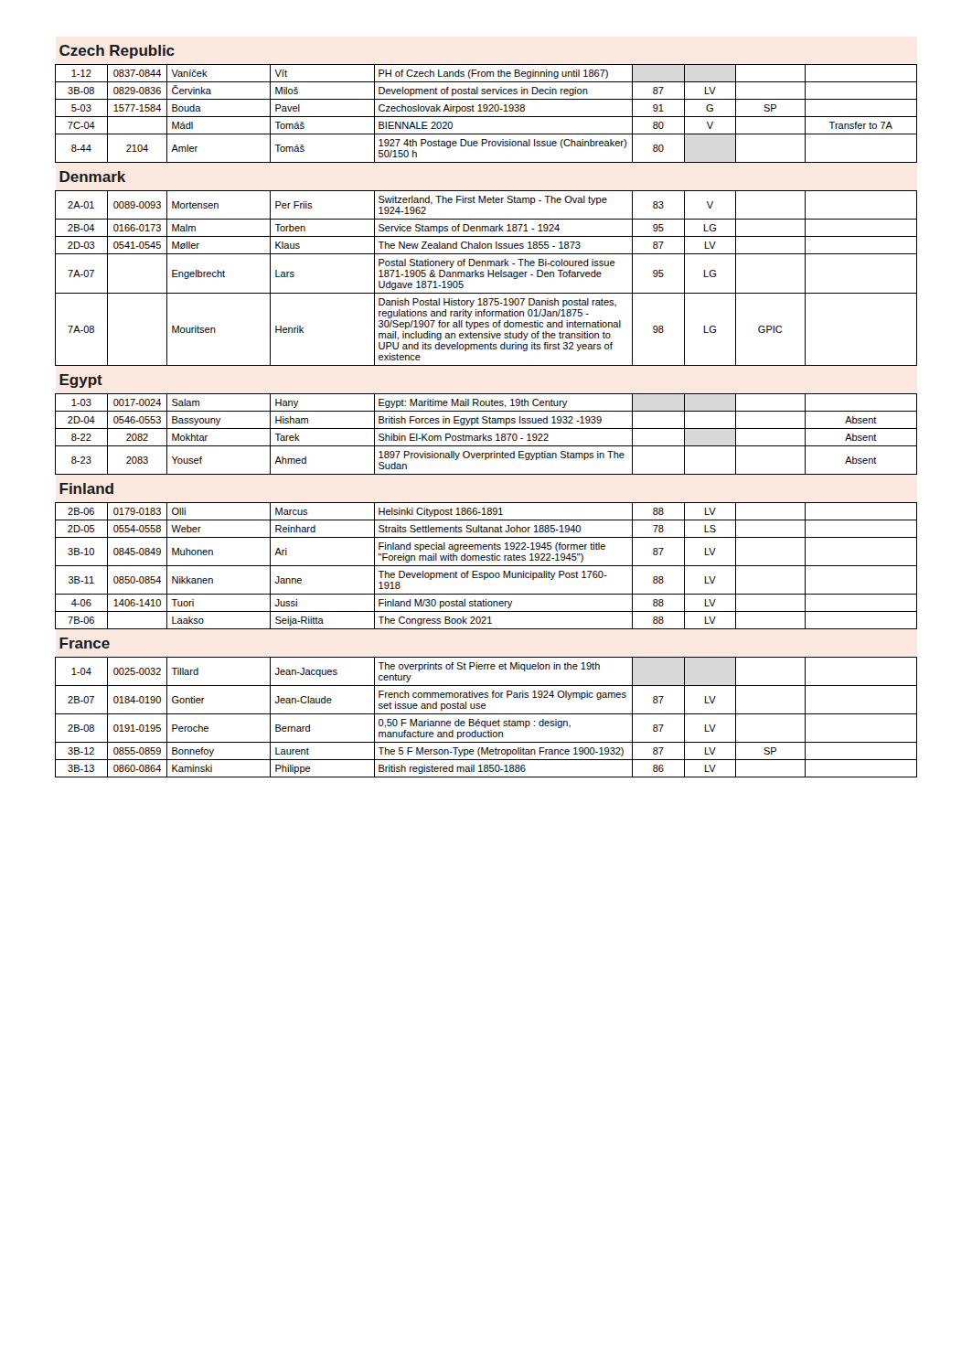| Czech Republic |
| 1-12 | 0837-0844 | Vaníček | Vít | PH of Czech Lands (From the Beginning until 1867) | | | | |
| 3B-08 | 0829-0836 | Červinka | Miloš | Development of postal services in Decin region | 87 | LV | | |
| 5-03 | 1577-1584 | Bouda | Pavel | Czechoslovak Airpost 1920-1938 | 91 | G | SP | |
| 7C-04 | | Mádl | Tomáš | BIENNALE 2020 | 80 | V | | Transfer to 7A |
| 8-44 | 2104 | Amler | Tomáš | 1927 4th Postage Due Provisional Issue (Chainbreaker) 50/150 h | 80 | | | |
| Denmark |
| 2A-01 | 0089-0093 | Mortensen | Per Friis | Switzerland, The First Meter Stamp - The Oval type 1924-1962 | 83 | V | | |
| 2B-04 | 0166-0173 | Malm | Torben | Service Stamps of Denmark 1871 - 1924 | 95 | LG | | |
| 2D-03 | 0541-0545 | Møller | Klaus | The New Zealand Chalon Issues 1855 - 1873 | 87 | LV | | |
| 7A-07 | | Engelbrecht | Lars | Postal Stationery of Denmark - The Bi-coloured issue 1871-1905 & Danmarks Helsager - Den Tofarvede Udgave 1871-1905 | 95 | LG | | |
| 7A-08 | | Mouritsen | Henrik | Danish Postal History 1875-1907 Danish postal rates, regulations and rarity information 01/Jan/1875 - 30/Sep/1907 for all types of domestic and international mail, including an extensive study of the transition to UPU and its developments during its first 32 years of existence | 98 | LG | GPIC | |
| Egypt |
| 1-03 | 0017-0024 | Salam | Hany | Egypt: Maritime Mail Routes, 19th Century | | | | |
| 2D-04 | 0546-0553 | Bassyouny | Hisham | British Forces in Egypt Stamps Issued 1932 -1939 | | | | Absent |
| 8-22 | 2082 | Mokhtar | Tarek | Shibin El-Kom Postmarks 1870 - 1922 | | | | Absent |
| 8-23 | 2083 | Yousef | Ahmed | 1897 Provisionally Overprinted Egyptian Stamps in The Sudan | | | | Absent |
| Finland |
| 2B-06 | 0179-0183 | Olli | Marcus | Helsinki Citypost 1866-1891 | 88 | LV | | |
| 2D-05 | 0554-0558 | Weber | Reinhard | Straits Settlements Sultanat Johor 1885-1940 | 78 | LS | | |
| 3B-10 | 0845-0849 | Muhonen | Ari | Finland special agreements 1922-1945 (former title "Foreign mail with domestic rates 1922-1945") | 87 | LV | | |
| 3B-11 | 0850-0854 | Nikkanen | Janne | The Development of Espoo Municipality Post 1760-1918 | 88 | LV | | |
| 4-06 | 1406-1410 | Tuori | Jussi | Finland M/30 postal stationery | 88 | LV | | |
| 7B-06 | | Laakso | Seija-Riitta | The Congress Book 2021 | 88 | LV | | |
| France |
| 1-04 | 0025-0032 | Tillard | Jean-Jacques | The overprints of St Pierre et Miquelon in the 19th century | | | | |
| 2B-07 | 0184-0190 | Gontier | Jean-Claude | French commemoratives for Paris 1924 Olympic games set issue and postal use | 87 | LV | | |
| 2B-08 | 0191-0195 | Peroche | Bernard | 0,50 F Marianne de Béquet stamp : design, manufacture and production | 87 | LV | | |
| 3B-12 | 0855-0859 | Bonnefoy | Laurent | The 5 F Merson-Type (Metropolitan France 1900-1932) | 87 | LV | SP | |
| 3B-13 | 0860-0864 | Kaminski | Philippe | British registered mail 1850-1886 | 86 | LV | | |